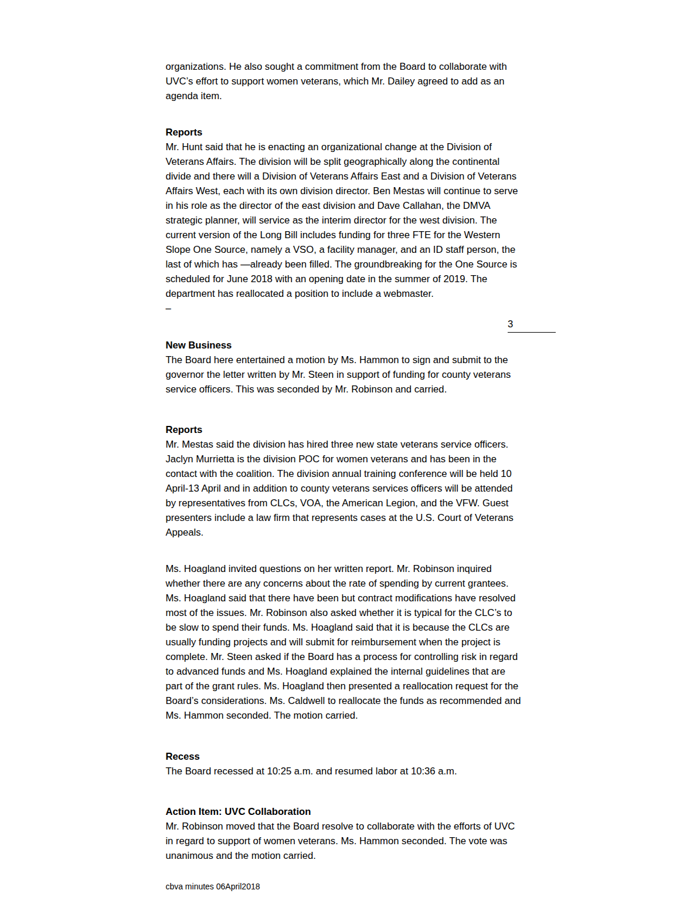organizations. He also sought a commitment from the Board to collaborate with UVC’s effort to support women veterans, which Mr. Dailey agreed to add as an agenda item.
Reports
Mr. Hunt said that he is enacting an organizational change at the Division of Veterans Affairs. The division will be split geographically along the continental divide and there will a Division of Veterans Affairs East and a Division of Veterans Affairs West, each with its own division director. Ben Mestas will continue to serve in his role as the director of the east division and Dave Callahan, the DMVA strategic planner, will service as the interim director for the west division. The current version of the Long Bill includes funding for three FTE for the Western Slope One Source, namely a VSO, a facility manager, and an ID staff person, the last of which has —already been filled. The groundbreaking for the One Source is scheduled for June 2018 with an opening date in the summer of 2019. The department has reallocated a position to include a webmaster.
–
New Business
The Board here entertained a motion by Ms. Hammon to sign and submit to the governor the letter written by Mr. Steen in support of funding for county veterans service officers. This was seconded by Mr. Robinson and carried.
Reports
Mr. Mestas said the division has hired three new state veterans service officers. Jaclyn Murrietta is the division POC for women veterans and has been in the contact with the coalition. The division annual training conference will be held 10 April-13 April and in addition to county veterans services officers will be attended by representatives from CLCs, VOA, the American Legion, and the VFW. Guest presenters include a law firm that represents cases at the U.S. Court of Veterans Appeals.
Ms. Hoagland invited questions on her written report. Mr. Robinson inquired whether there are any concerns about the rate of spending by current grantees. Ms. Hoagland said that there have been but contract modifications have resolved most of the issues. Mr. Robinson also asked whether it is typical for the CLC’s to be slow to spend their funds. Ms. Hoagland said that it is because the CLCs are usually funding projects and will submit for reimbursement when the project is complete. Mr. Steen asked if the Board has a process for controlling risk in regard to advanced funds and Ms. Hoagland explained the internal guidelines that are part of the grant rules. Ms. Hoagland then presented a reallocation request for the Board’s considerations. Ms. Caldwell to reallocate the funds as recommended and Ms. Hammon seconded. The motion carried.
Recess
The Board recessed at 10:25 a.m. and resumed labor at 10:36 a.m.
Action Item: UVC Collaboration
Mr. Robinson moved that the Board resolve to collaborate with the efforts of UVC in regard to support of women veterans. Ms. Hammon seconded. The vote was unanimous and the motion carried.
3
cbva minutes 06April2018